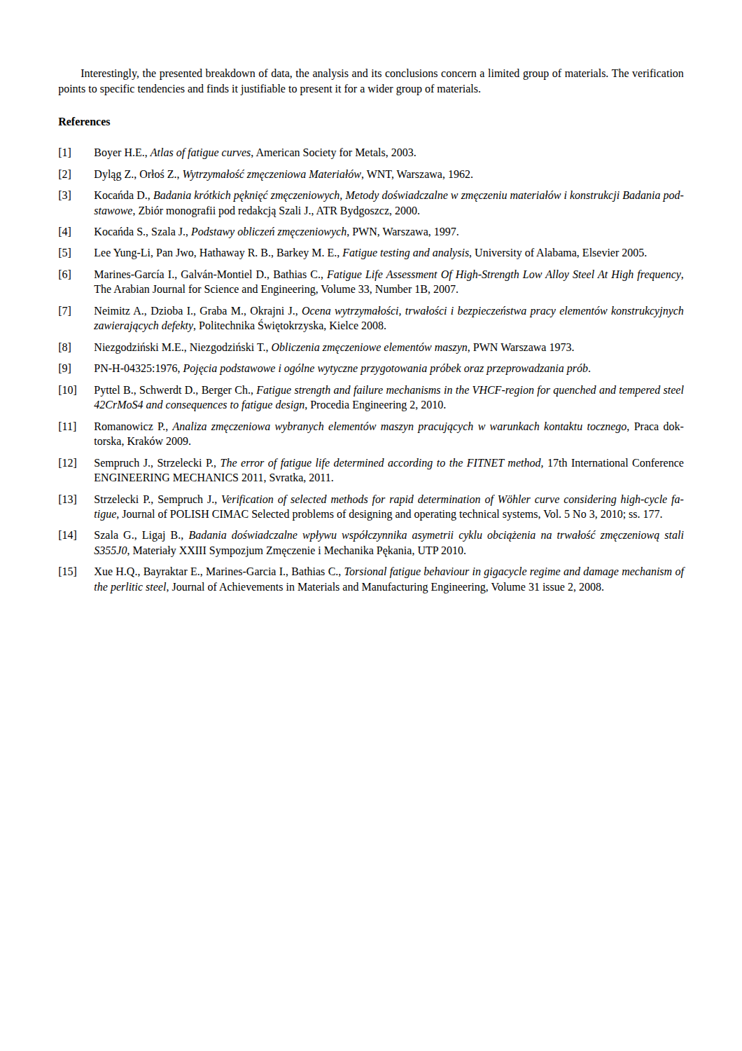Interestingly, the presented breakdown of data, the analysis and its conclusions concern a limited group of materials. The verification points to specific tendencies and finds it justifiable to present it for a wider group of materials.
References
| [1] | Boyer H.E., Atlas of fatigue curves , American Society for Metals, 2003. |
| [2] | Dyląg Z., Orłoś Z., Wytrzymałość zmęczeniowa Materiałów , WNT, Warszawa, 1962. |
| [3] | Kocańda D., Badania krótkich pęknięć zmęczeniowych, Metody doświadczalne w zmęczeniu materiałów i konstrukcji Badania podstawowe , Zbiór monografii pod redakcją Szali J., ATR Bydgoszcz, 2000. |
| [4] | Kocańda S., Szala J., Podstawy obliczeń zmęczeniowych , PWN, Warszawa, 1997. |
| [5] | Lee Yung-Li, Pan Jwo, Hathaway R. B., Barkey M. E., Fatigue testing and analysis , University of Alabama, Elsevier 2005. |
| [6] | Marines-García I., Galván-Montiel D., Bathias C., Fatigue Life Assessment Of High-Strength Low Alloy Steel At High frequency , The Arabian Journal for Science and Engineering, Volume 33, Number 1B, 2007. |
| [7] | Neimitz A., Dzioba I., Graba M., Okrajni J., Ocena wytrzymałości, trwałości i bezpieczeństwa pracy elementów konstrukcyjnych zawierających defekty , Politechnika Świętokrzyska, Kielce 2008. |
| [8] | Niezgodziński M.E., Niezgodziński T., Obliczenia zmęczeniowe elementów maszyn , PWN Warszawa 1973. |
| [9] | PN-H-04325:1976, Pojęcia podstawowe i ogólne wytyczne przygotowania próbek oraz przeprowadzania prób . |
| [10] | Pyttel B., Schwerdt D., Berger Ch., Fatigue strength and failure mechanisms in the VHCF-region for quenched and tempered steel 42CrMoS4 and consequences to fatigue design , Procedia Engineering 2, 2010. |
| [11] | Romanowicz P., Analiza zmęczeniowa wybranych elementów maszyn pracujących w warunkach kontaktu tocznego , Praca doktorska, Kraków 2009. |
| [12] | Sempruch J., Strzelecki P., The error of fatigue life determined according to the FITNET method, 17th International Conference ENGINEERING MECHANICS 2011, Svratka, 2011. |
| [13] | Strzelecki P., Sempruch J., Verification of selected methods for rapid determination of Wöhler curve considering high-cycle fatigue , Journal of POLISH CIMAC Selected problems of designing and operating technical systems, Vol. 5 No 3, 2010; ss. 177. |
| [14] | Szala G., Ligaj B., Badania doświadczalne wpływu współczynnika asymetrii cyklu obciążenia na trwałość zmęczeniową stali S355J0 , Materiały XXIII Sympozjum Zmęczenie i Mechanika Pękania, UTP 2010. |
| [15] | Xue H.Q., Bayraktar E., Marines-Garcia I., Bathias C., Torsional fatigue behaviour in gigacycle regime and damage mechanism of the perlitic steel , Journal of Achievements in Materials and Manufacturing Engineering, Volume 31 issue 2, 2008. |